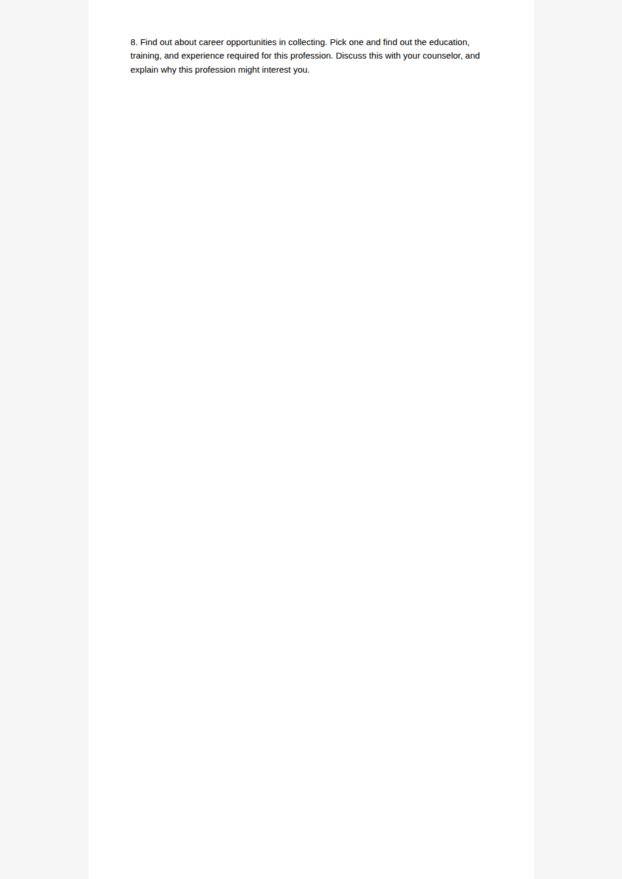8. Find out about career opportunities in collecting. Pick one and find out the education, training, and experience required for this profession. Discuss this with your counselor, and explain why this profession might interest you.